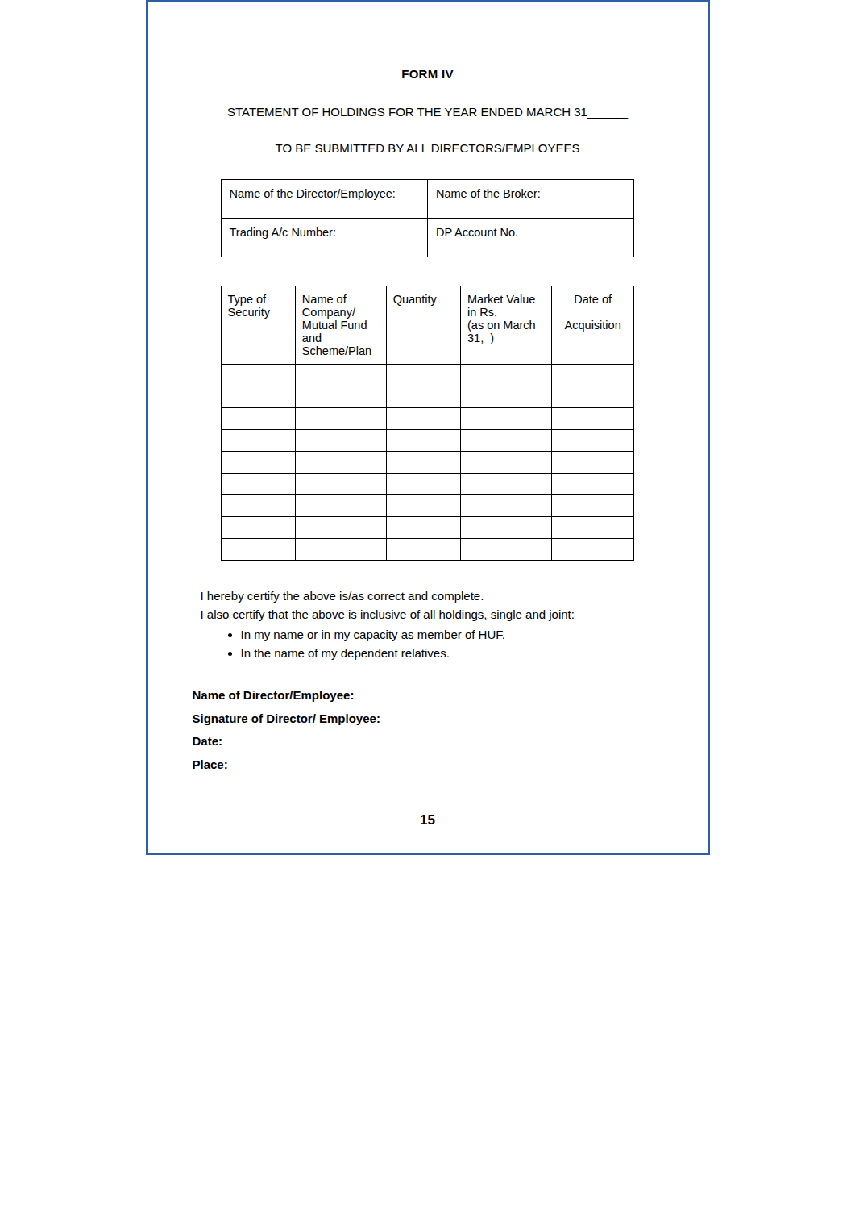FORM IV
STATEMENT OF HOLDINGS FOR THE YEAR ENDED MARCH 31______
TO BE SUBMITTED BY ALL DIRECTORS/EMPLOYEES
| Name of the Director/Employee: | Name of the Broker: |
| Trading A/c Number: | DP Account No. |
| Type of Security | Name of Company/ Mutual Fund and Scheme/Plan | Quantity | Market Value in Rs. (as on March 31,_) | Date of Acquisition |
| --- | --- | --- | --- | --- |
I hereby certify the above is/as correct and complete.
I also certify that the above is inclusive of all holdings, single and joint:
In my name or in my capacity as member of HUF.
In the name of my dependent relatives.
Name of Director/Employee:
Signature of Director/ Employee:
Date:
Place:
15